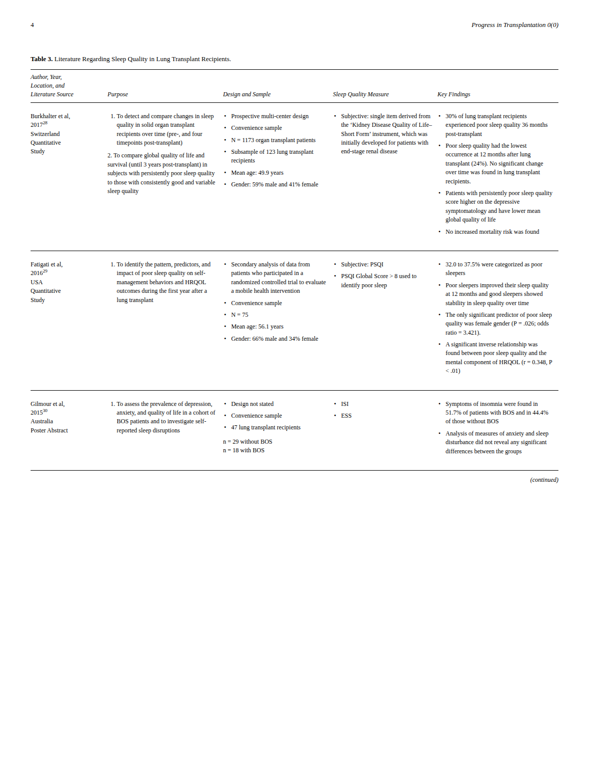4 Progress in Transplantation 0(0)
Table 3. Literature Regarding Sleep Quality in Lung Transplant Recipients.
| Author, Year, Location, and Literature Source | Purpose | Design and Sample | Sleep Quality Measure | Key Findings |
| --- | --- | --- | --- | --- |
| Burkhalter et al, 2017 28 Switzerland Quantitative Study | To detect and compare changes in sleep quality in solid organ transplant recipients over time (pre-, and four timepoints post-transplant) 2. To compare global quality of life and survival (until 3 years post-transplant) in subjects with persistently poor sleep quality to those with consistently good and variable sleep quality | Prospective multi-center design Convenience sample N = 1173 organ transplant patients Subsample of 123 lung transplant recipients Mean age: 49.9 years Gender: 59% male and 41% female | Subjective: single item derived from the ‘Kidney Disease Quality of Life–Short Form’ instrument, which was initially developed for patients with end-stage renal disease | 30% of lung transplant recipients experienced poor sleep quality 36 months post-transplant Poor sleep quality had the lowest occurrence at 12 months after lung transplant (24%). No significant change over time was found in lung transplant recipients. Patients with persistently poor sleep quality score higher on the depressive symptomatology and have lower mean global quality of life No increased mortality risk was found |
| Fatigati et al, 2016 29 USA Quantitative Study | To identify the pattern, predictors, and impact of poor sleep quality on self-management behaviors and HRQOL outcomes during the first year after a lung transplant | Secondary analysis of data from patients who participated in a randomized controlled trial to evaluate a mobile health intervention Convenience sample N = 75 Mean age: 56.1 years Gender: 66% male and 34% female | Subjective: PSQI PSQI Global Score > 8 used to identify poor sleep | 32.0 to 37.5% were categorized as poor sleepers Poor sleepers improved their sleep quality at 12 months and good sleepers showed stability in sleep quality over time The only significant predictor of poor sleep quality was female gender (P = .026; odds ratio = 3.421). A significant inverse relationship was found between poor sleep quality and the mental component of HRQOL (r = 0.348, P < .01) |
| Gilmour et al, 2015 30 Australia Poster Abstract | To assess the prevalence of depression, anxiety, and quality of life in a cohort of BOS patients and to investigate self-reported sleep disruptions | Design not stated Convenience sample 47 lung transplant recipients n = 29 without BOS n = 18 with BOS | ISI ESS | Symptoms of insomnia were found in 51.7% of patients with BOS and in 44.4% of those without BOS Analysis of measures of anxiety and sleep disturbance did not reveal any significant differences between the groups |
(continued)